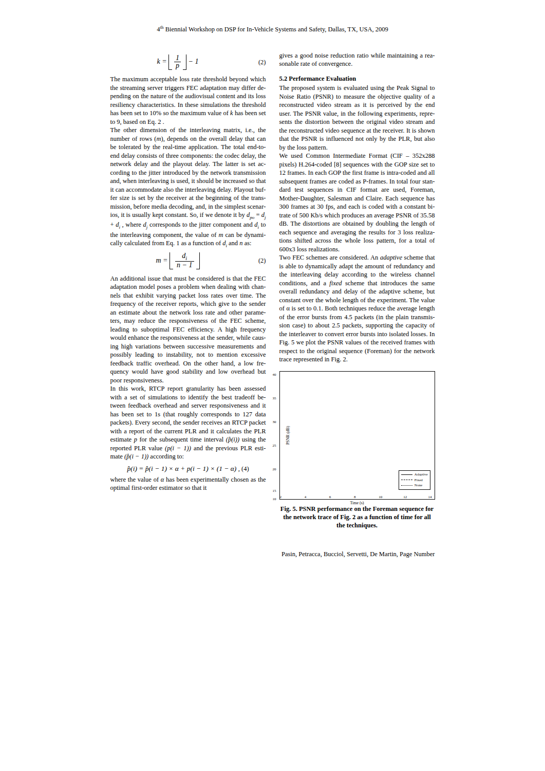4th Biennial Workshop on DSP for In-Vehicle Systems and Safety, Dallas, TX, USA, 2009
k = 1 p − 1
(2)
The maximum acceptable loss rate threshold beyond which the streaming server triggers FEC adaptation may differ depending on the nature of the audiovisual content and its loss resiliency characteristics. In these simulations the threshold has been set to 10% so the maximum value of k has been set to 9, based on Eq. 2 .
The other dimension of the interleaving matrix, i.e., the number of rows (m), depends on the overall delay that can be tolerated by the real-time application. The total end-to-end delay consists of three components: the codec delay, the network delay and the playout delay. The latter is set according to the jitter introduced by the network transmission and, when interleaving is used, it should be increased so that it can accommodate also the interleaving delay. Playout buffer size is set by the receiver at the beginning of the transmission, before media decoding, and, in the simplest scenarios, it is usually kept constant. So, if we denote it by dpo = dj + di , where dj corresponds to the jitter component and di to the interleaving component, the value of m can be dynamically calculated from Eq. 1 as a function of di and n as:
m = di n − 1
(2)
An additional issue that must be considered is that the FEC adaptation model poses a problem when dealing with channels that exhibit varying packet loss rates over time. The frequency of the receiver reports, which give to the sender an estimate about the network loss rate and other parameters, may reduce the responsiveness of the FEC scheme, leading to suboptimal FEC efficiency. A high frequency would enhance the responsiveness at the sender, while causing high variations between successive measurements and possibly leading to instability, not to mention excessive feedback traffic overhead. On the other hand, a low frequency would have good stability and low overhead but poor responsiveness.
In this work, RTCP report granularity has been assessed with a set of simulations to identify the best tradeoff between feedback overhead and server responsiveness and it has been set to 1s (that roughly corresponds to 127 data packets). Every second, the sender receives an RTCP packet with a report of the current PLR and it calculates the PLR estimate p for the subsequent time interval (p̂(i)) using the reported PLR value (p(i − 1)) and the previous PLR estimate (p̂(i − 1)) according to:
p̂(i) = p̂(i − 1) × α + p(i − 1) × (1 − α) , (4)
where the value of α has been experimentally chosen as the optimal first-order estimator so that it
gives a good noise reduction ratio while maintaining a reasonable rate of convergence.
5.2 Performance Evaluation
The proposed system is evaluated using the Peak Signal to Noise Ratio (PSNR) to measure the objective quality of a reconstructed video stream as it is perceived by the end user. The PSNR value, in the following experiments, represents the distortion between the original video stream and the reconstructed video sequence at the receiver. It is shown that the PSNR is influenced not only by the PLR, but also by the loss pattern.
We used Common Intermediate Format (CIF – 352x288 pixels) H.264-coded [8] sequences with the GOP size set to 12 frames. In each GOP the first frame is intra-coded and all subsequent frames are coded as P-frames. In total four standard test sequences in CIF format are used, Foreman, Mother-Daughter, Salesman and Claire. Each sequence has 300 frames at 30 fps, and each is coded with a constant bitrate of 500 Kb/s which produces an average PSNR of 35.58 dB. The distortions are obtained by doubling the length of each sequence and averaging the results for 3 loss realizations shifted across the whole loss pattern, for a total of 600x3 loss realizations.
Two FEC schemes are considered. An adaptive scheme that is able to dynamically adapt the amount of redundancy and the interleaving delay according to the wireless channel conditions, and a fixed scheme that introduces the same overall redundancy and delay of the adaptive scheme, but constant over the whole length of the experiment. The value of α is set to 0.1. Both techniques reduce the average length of the error bursts from 4.5 packets (in the plain transmission case) to about 2.5 packets, supporting the capacity of the interleaver to convert error bursts into isolated losses. In Fig. 5 we plot the PSNR values of the received frames with respect to the original sequence (Foreman) for the network trace represented in Fig. 2.
PSNR (dB)
Time (s)
40
35
30
25
20
15
10
2
4
6
8
10
12
14
Adaptive
Fixed
None
Fig. 5. PSNR performance on the Foreman sequence for the network trace of Fig. 2 as a function of time for all the techniques.
Pasin, Petracca, Bucciol, Servetti, De Martin, Page Number